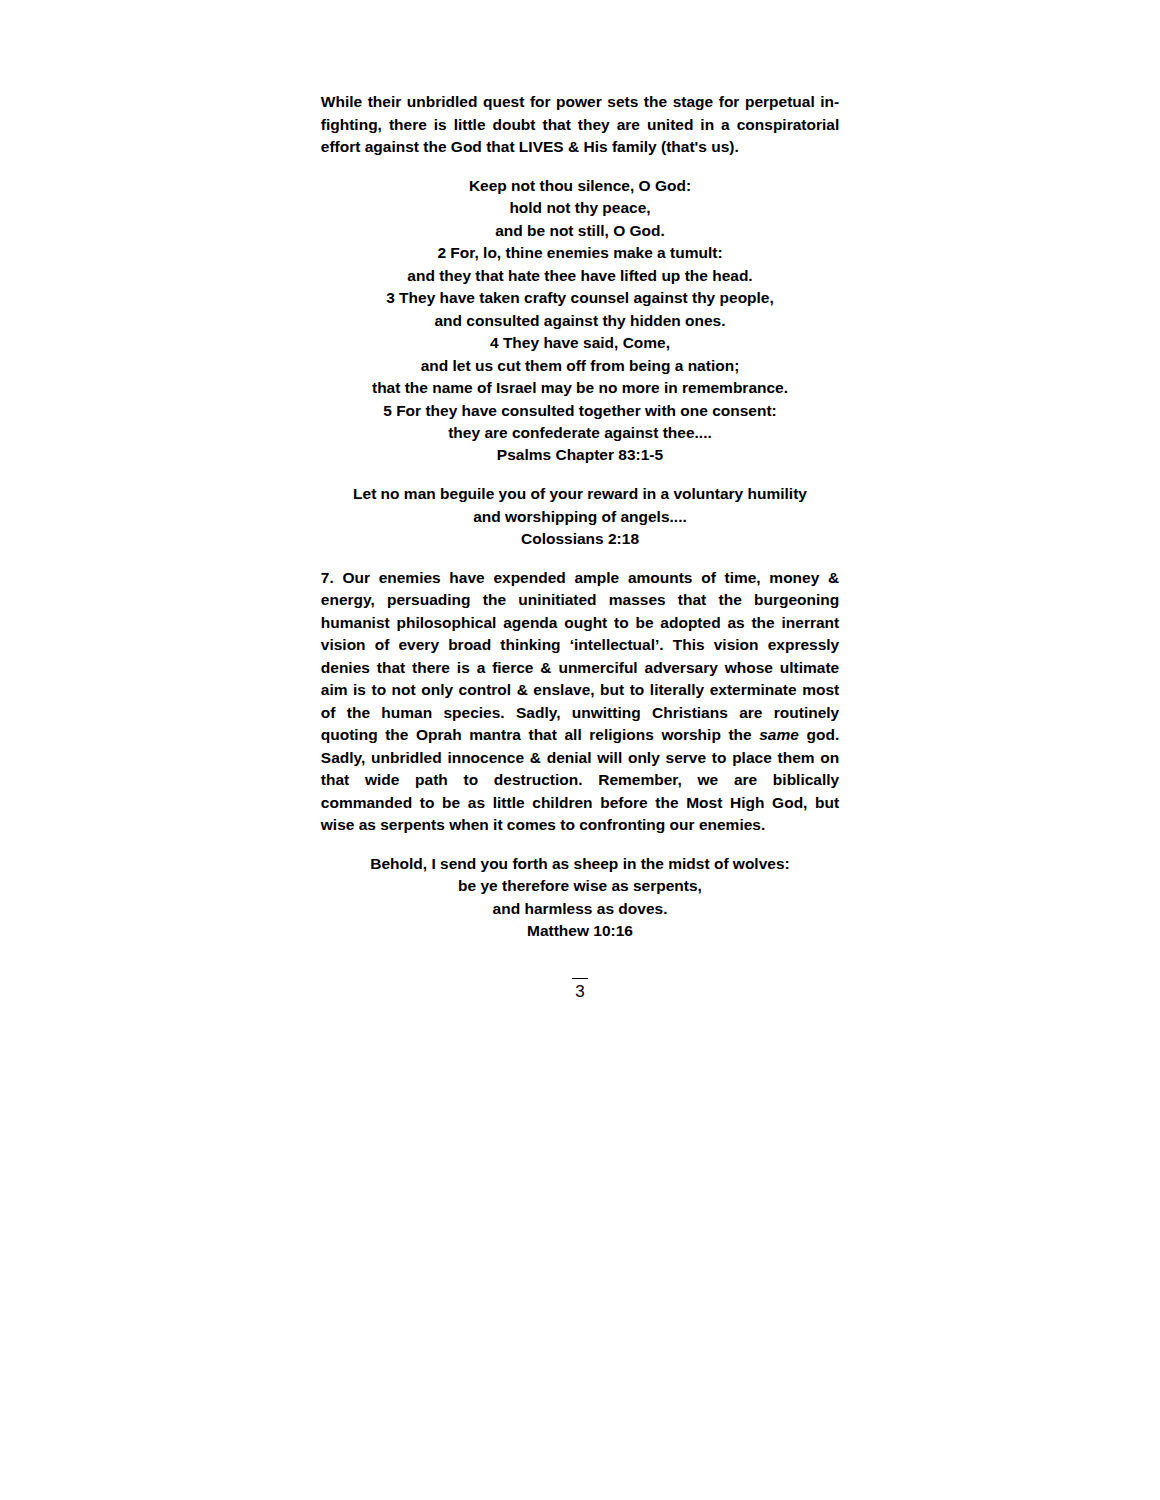While their unbridled quest for power sets the stage for perpetual in-fighting, there is little doubt that they are united in a conspiratorial effort against the God that LIVES & His family (that's us).
Keep not thou silence, O God:
hold not thy peace,
and be not still, O God.
2 For, lo, thine enemies make a tumult:
and they that hate thee have lifted up the head.
3 They have taken crafty counsel against thy people,
and consulted against thy hidden ones.
4 They have said, Come,
and let us cut them off from being a nation;
that the name of Israel may be no more in remembrance.
5 For they have consulted together with one consent:
they are confederate against thee....
Psalms Chapter 83:1-5
Let no man beguile you of your reward in a voluntary humility
and worshipping of angels....
Colossians 2:18
7. Our enemies have expended ample amounts of time, money & energy, persuading the uninitiated masses that the burgeoning humanist philosophical agenda ought to be adopted as the inerrant vision of every broad thinking ‘intellectual’. This vision expressly denies that there is a fierce & unmerciful adversary whose ultimate aim is to not only control & enslave, but to literally exterminate most of the human species. Sadly, unwitting Christians are routinely quoting the Oprah mantra that all religions worship the same god. Sadly, unbridled innocence & denial will only serve to place them on that wide path to destruction. Remember, we are biblically commanded to be as little children before the Most High God, but wise as serpents when it comes to confronting our enemies.
Behold, I send you forth as sheep in the midst of wolves:
be ye therefore wise as serpents,
and harmless as doves.
Matthew 10:16
3